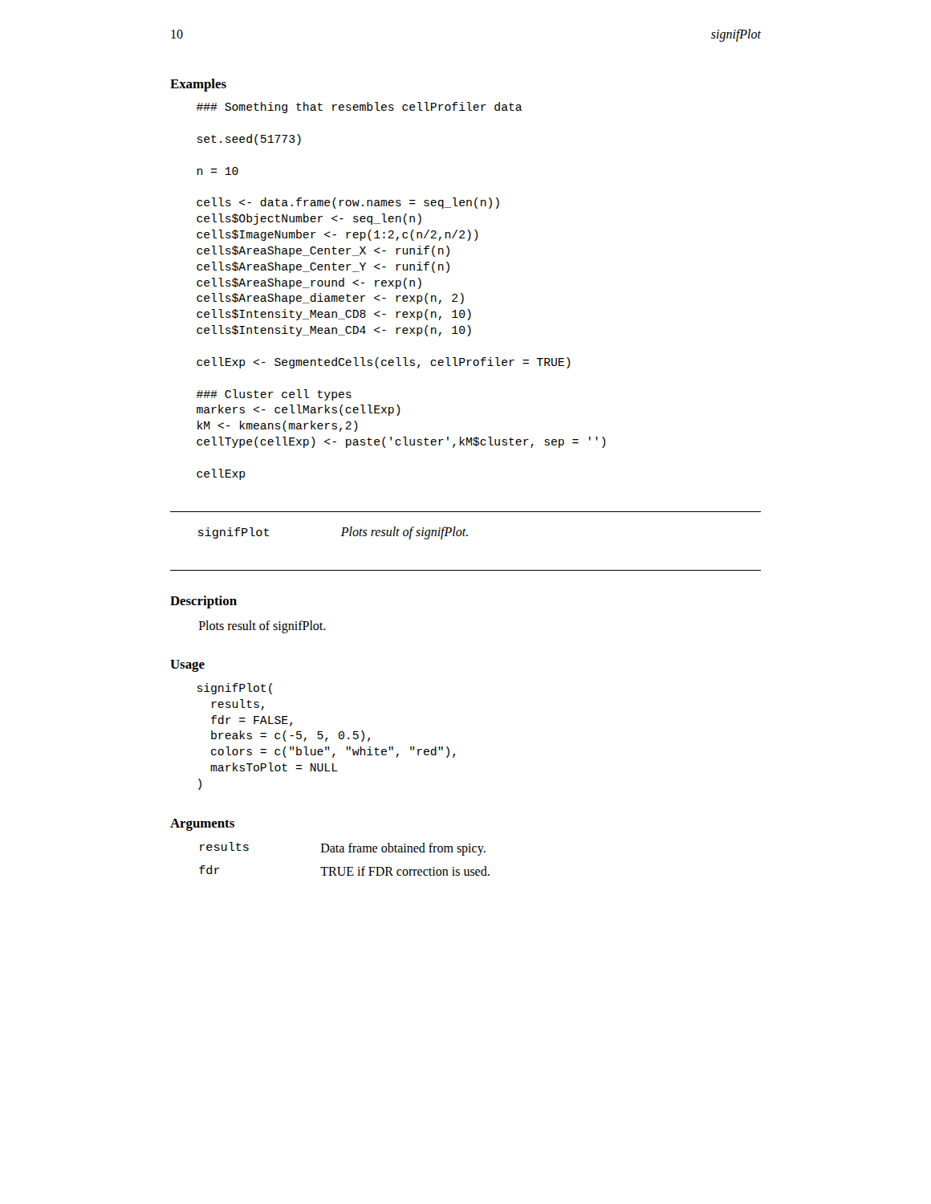10 signifPlot
Examples
### Something that resembles cellProfiler data

set.seed(51773)

n = 10

cells <- data.frame(row.names = seq_len(n))
cells$ObjectNumber <- seq_len(n)
cells$ImageNumber <- rep(1:2,c(n/2,n/2))
cells$AreaShape_Center_X <- runif(n)
cells$AreaShape_Center_Y <- runif(n)
cells$AreaShape_round <- rexp(n)
cells$AreaShape_diameter <- rexp(n, 2)
cells$Intensity_Mean_CD8 <- rexp(n, 10)
cells$Intensity_Mean_CD4 <- rexp(n, 10)

cellExp <- SegmentedCells(cells, cellProfiler = TRUE)

### Cluster cell types
markers <- cellMarks(cellExp)
kM <- kmeans(markers,2)
cellType(cellExp) <- paste('cluster',kM$cluster, sep = '')

cellExp
signifPlot Plots result of signifPlot.
Description
Plots result of signifPlot.
Usage
signifPlot(
  results,
  fdr = FALSE,
  breaks = c(-5, 5, 0.5),
  colors = c("blue", "white", "red"),
  marksToPlot = NULL
)
Arguments
results
Data frame obtained from spicy.
fdr
TRUE if FDR correction is used.